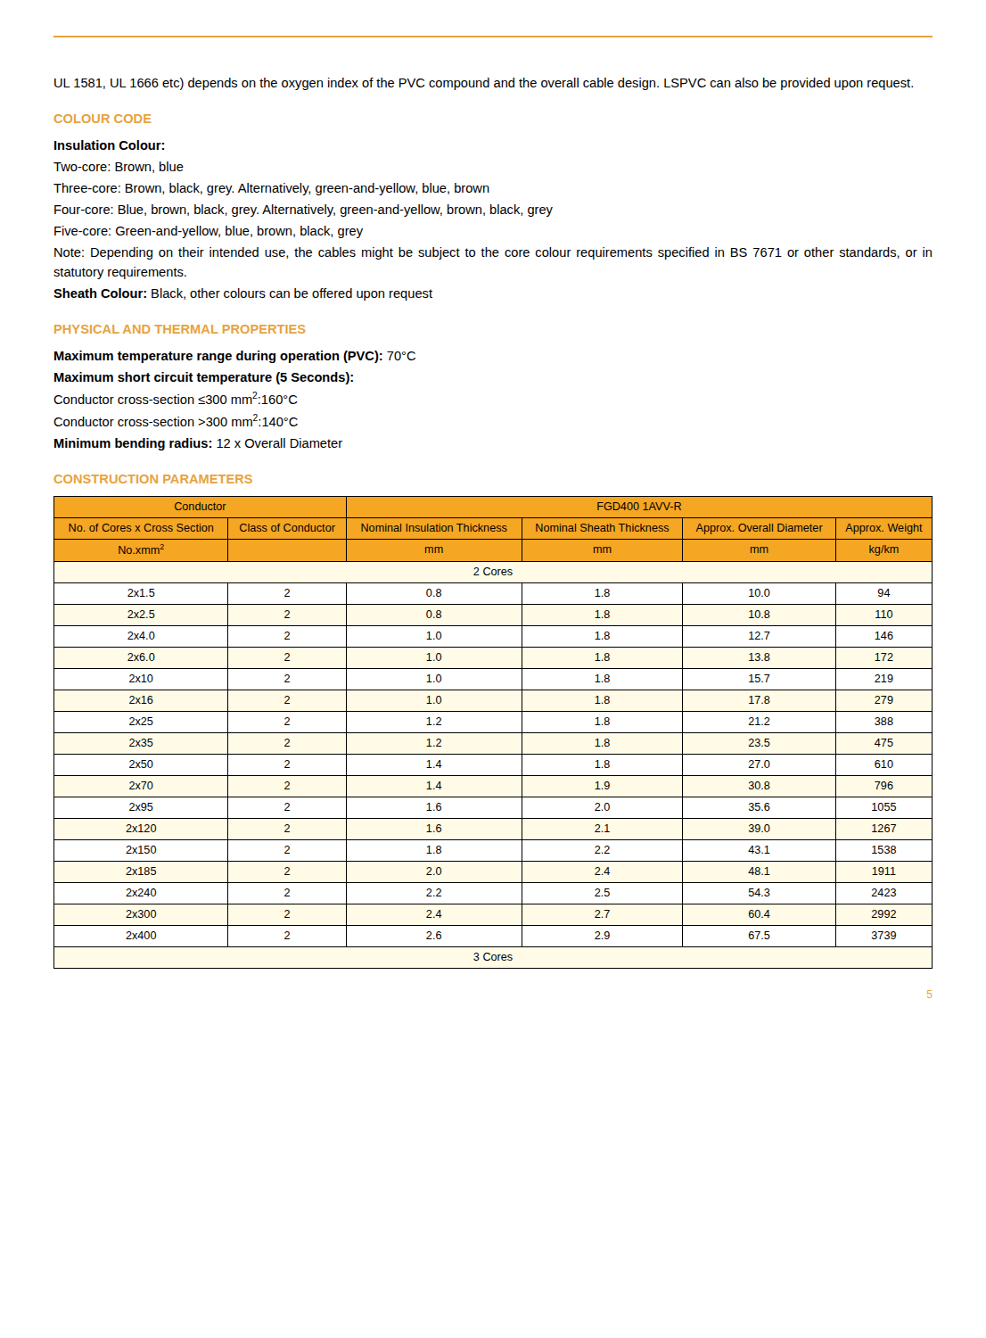UL 1581, UL 1666 etc) depends on the oxygen index of the PVC compound and the overall cable design. LSPVC can also be provided upon request.
Colour Code
Insulation Colour:
Two-core: Brown, blue
Three-core: Brown, black, grey. Alternatively, green-and-yellow, blue, brown
Four-core: Blue, brown, black, grey. Alternatively, green-and-yellow, brown, black, grey
Five-core: Green-and-yellow, blue, brown, black, grey
Note: Depending on their intended use, the cables might be subject to the core colour requirements specified in BS 7671 or other standards, or in statutory requirements.
Sheath Colour: Black, other colours can be offered upon request
Physical and Thermal Properties
Maximum temperature range during operation (PVC): 70°C
Maximum short circuit temperature (5 Seconds):
Conductor cross-section ≤300 mm2:160°C
Conductor cross-section >300 mm2:140°C
Minimum bending radius: 12 x Overall Diameter
Construction Parameters
| Conductor | FGD400 1AVV-R |
| --- | --- |
| No. of Cores x Cross Section | Class of Conductor | Nominal Insulation Thickness | Nominal Sheath Thickness | Approx. Overall Diameter | Approx. Weight |
| No.xmm 2 | | mm | mm | mm | kg/km |
| 2 Cores |
| 2x1.5 | 2 | 0.8 | 1.8 | 10.0 | 94 |
| 2x2.5 | 2 | 0.8 | 1.8 | 10.8 | 110 |
| 2x4.0 | 2 | 1.0 | 1.8 | 12.7 | 146 |
| 2x6.0 | 2 | 1.0 | 1.8 | 13.8 | 172 |
| 2x10 | 2 | 1.0 | 1.8 | 15.7 | 219 |
| 2x16 | 2 | 1.0 | 1.8 | 17.8 | 279 |
| 2x25 | 2 | 1.2 | 1.8 | 21.2 | 388 |
| 2x35 | 2 | 1.2 | 1.8 | 23.5 | 475 |
| 2x50 | 2 | 1.4 | 1.8 | 27.0 | 610 |
| 2x70 | 2 | 1.4 | 1.9 | 30.8 | 796 |
| 2x95 | 2 | 1.6 | 2.0 | 35.6 | 1055 |
| 2x120 | 2 | 1.6 | 2.1 | 39.0 | 1267 |
| 2x150 | 2 | 1.8 | 2.2 | 43.1 | 1538 |
| 2x185 | 2 | 2.0 | 2.4 | 48.1 | 1911 |
| 2x240 | 2 | 2.2 | 2.5 | 54.3 | 2423 |
| 2x300 | 2 | 2.4 | 2.7 | 60.4 | 2992 |
| 2x400 | 2 | 2.6 | 2.9 | 67.5 | 3739 |
| 3 Cores |
5